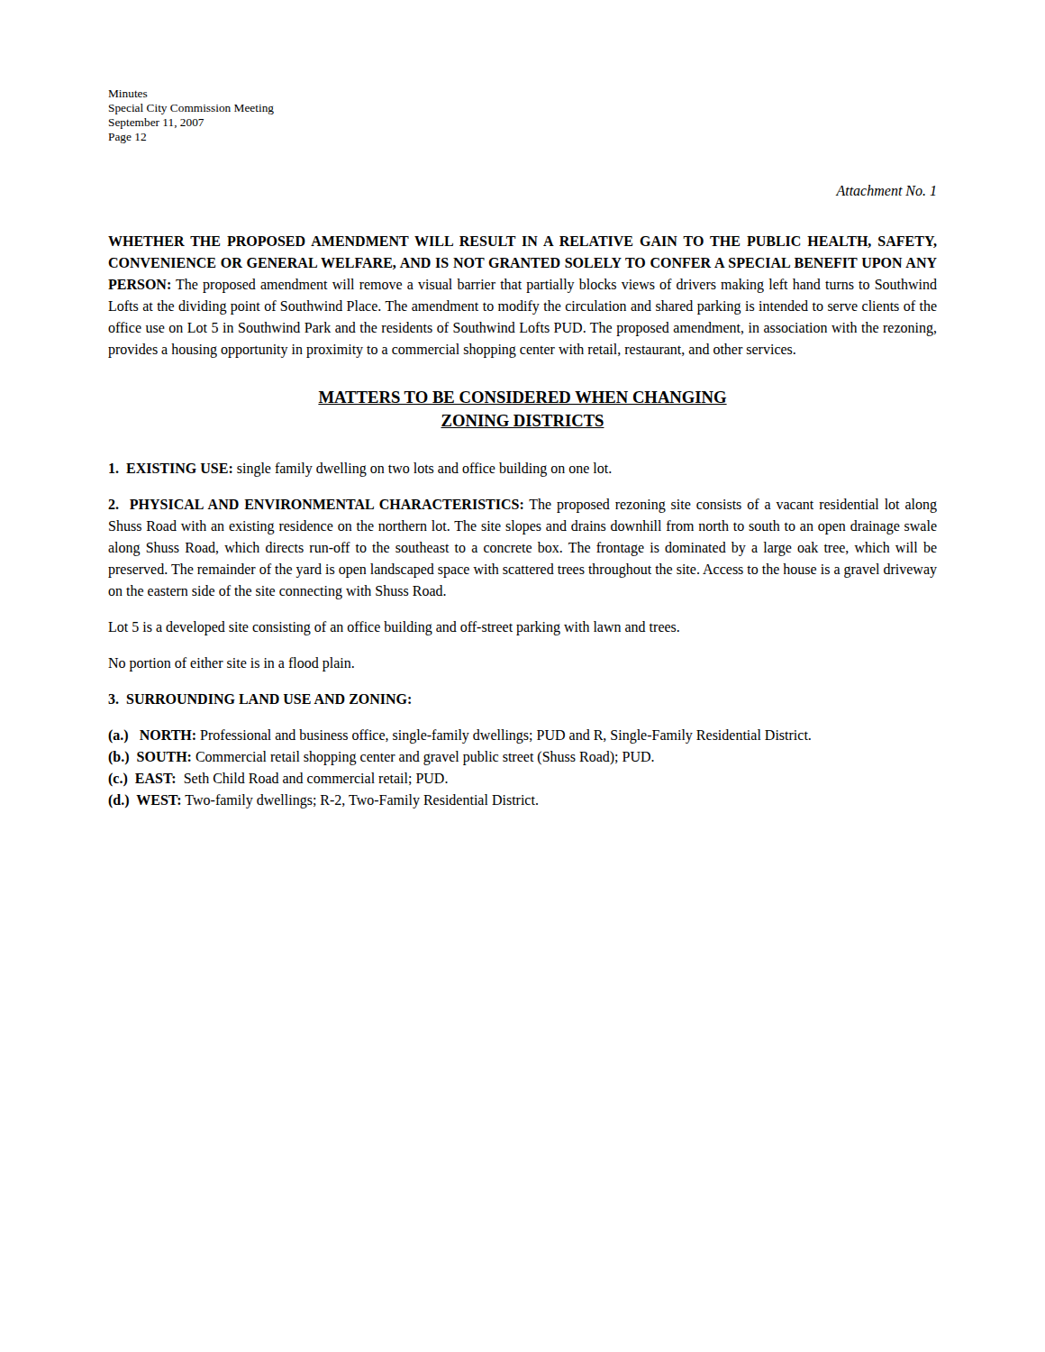Minutes
Special City Commission Meeting
September 11, 2007
Page 12
Attachment No. 1
WHETHER THE PROPOSED AMENDMENT WILL RESULT IN A RELATIVE GAIN TO THE PUBLIC HEALTH, SAFETY, CONVENIENCE OR GENERAL WELFARE, AND IS NOT GRANTED SOLELY TO CONFER A SPECIAL BENEFIT UPON ANY PERSON: The proposed amendment will remove a visual barrier that partially blocks views of drivers making left hand turns to Southwind Lofts at the dividing point of Southwind Place. The amendment to modify the circulation and shared parking is intended to serve clients of the office use on Lot 5 in Southwind Park and the residents of Southwind Lofts PUD. The proposed amendment, in association with the rezoning, provides a housing opportunity in proximity to a commercial shopping center with retail, restaurant, and other services.
MATTERS TO BE CONSIDERED WHEN CHANGING
ZONING DISTRICTS
1. EXISTING USE: single family dwelling on two lots and office building on one lot.
2. PHYSICAL AND ENVIRONMENTAL CHARACTERISTICS: The proposed rezoning site consists of a vacant residential lot along Shuss Road with an existing residence on the northern lot. The site slopes and drains downhill from north to south to an open drainage swale along Shuss Road, which directs run-off to the southeast to a concrete box. The frontage is dominated by a large oak tree, which will be preserved. The remainder of the yard is open landscaped space with scattered trees throughout the site. Access to the house is a gravel driveway on the eastern side of the site connecting with Shuss Road.
Lot 5 is a developed site consisting of an office building and off-street parking with lawn and trees.
No portion of either site is in a flood plain.
3. SURROUNDING LAND USE AND ZONING:
(a.) NORTH: Professional and business office, single-family dwellings; PUD and R, Single-Family Residential District.
(b.) SOUTH: Commercial retail shopping center and gravel public street (Shuss Road); PUD.
(c.) EAST: Seth Child Road and commercial retail; PUD.
(d.) WEST: Two-family dwellings; R-2, Two-Family Residential District.